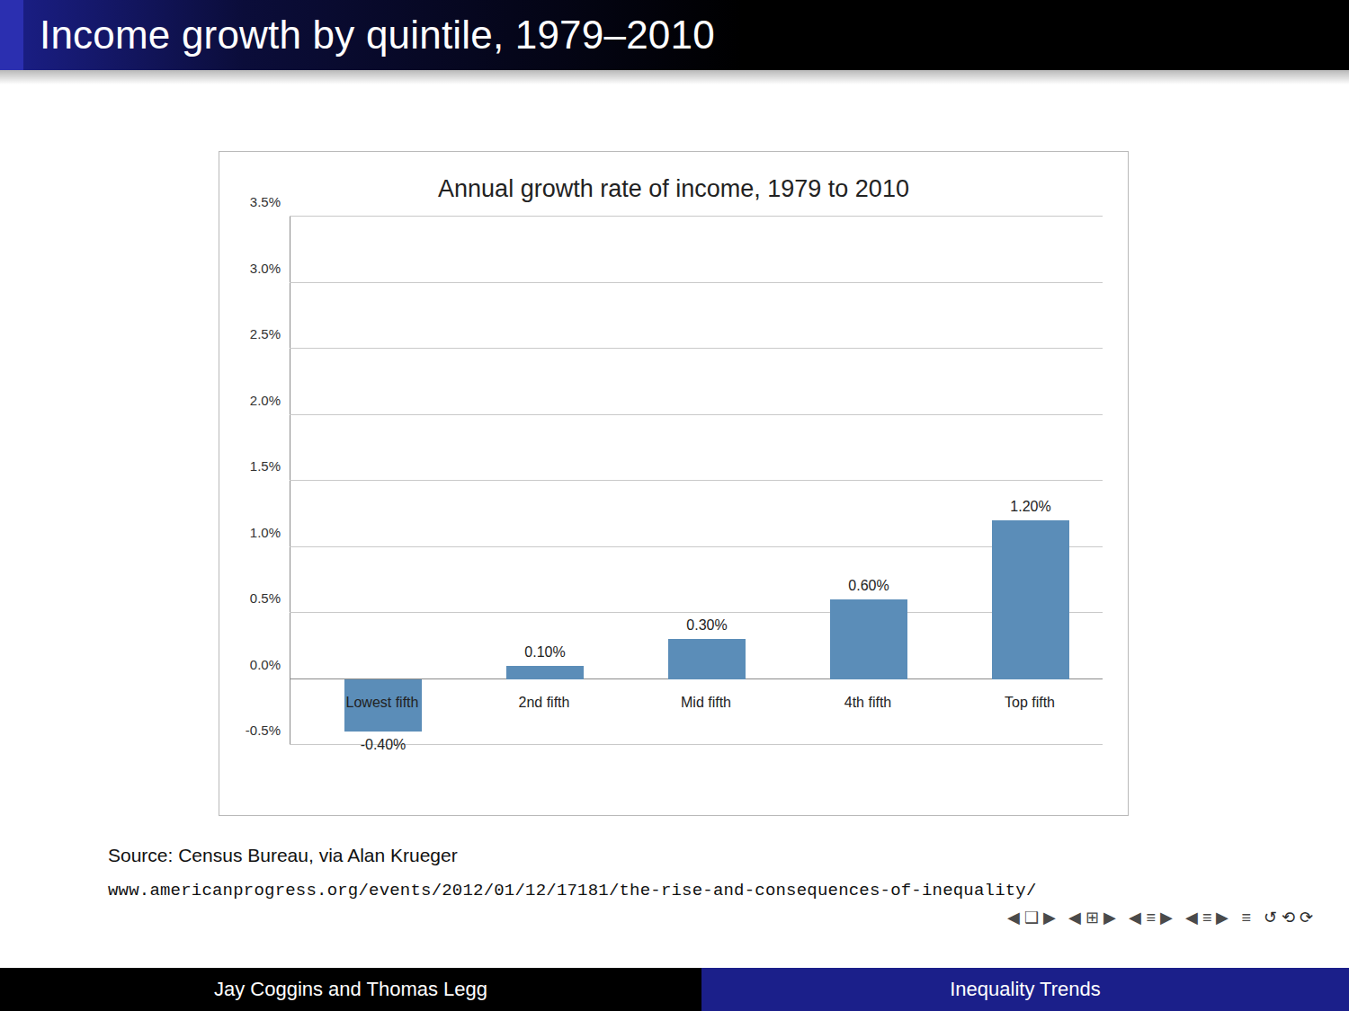Income growth by quintile, 1979–2010
Annual growth rate of income, 1979 to 2010
3.5%
3.0%
2.5%
2.0%
1.5%
1.0%
0.5%
0.0%
-0.5%
-0.40%
0.10%
0.30%
0.60%
1.20%
Lowest fifth
2nd fifth
Mid fifth
4th fifth
Top fifth
Source: Census Bureau, via Alan Krueger
www.americanprogress.org/events/2012/01/12/17181/the-rise-and-consequences-of-inequality/
◀ ❑ ▶ ◀ ⊞ ▶ ◀ ≡ ▶ ◀ ≡ ▶ ≡ ↺ ⟲ ⟳
Jay Coggins and Thomas Legg
Inequality Trends